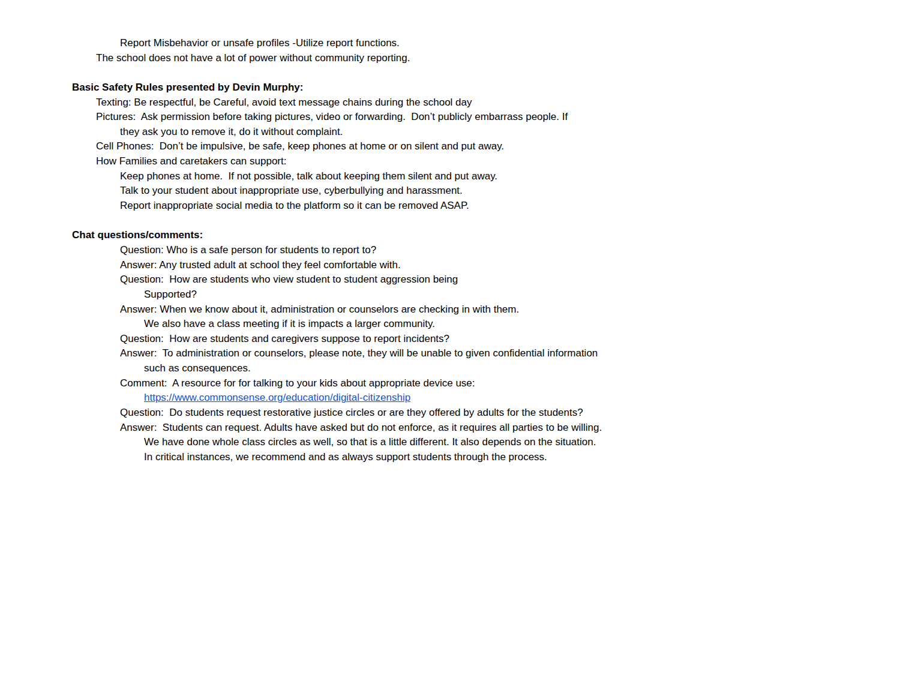Report Misbehavior or unsafe profiles -Utilize report functions.
The school does not have a lot of power without community reporting.
Basic Safety Rules presented by Devin Murphy:
Texting: Be respectful, be Careful, avoid text message chains during the school day
Pictures: Ask permission before taking pictures, video or forwarding. Don’t publicly embarrass people. If
they ask you to remove it, do it without complaint.
Cell Phones: Don’t be impulsive, be safe, keep phones at home or on silent and put away.
How Families and caretakers can support:
Keep phones at home. If not possible, talk about keeping them silent and put away.
Talk to your student about inappropriate use, cyberbullying and harassment.
Report inappropriate social media to the platform so it can be removed ASAP.
Chat questions/comments:
Question: Who is a safe person for students to report to?
Answer: Any trusted adult at school they feel comfortable with.
Question: How are students who view student to student aggression being
Supported?
Answer: When we know about it, administration or counselors are checking in with them.
We also have a class meeting if it is impacts a larger community.
Question: How are students and caregivers suppose to report incidents?
Answer: To administration or counselors, please note, they will be unable to given confidential information
such as consequences.
Comment: A resource for for talking to your kids about appropriate device use:
https://www.commonsense.org/education/digital-citizenship
Question: Do students request restorative justice circles or are they offered by adults for the students?
Answer: Students can request. Adults have asked but do not enforce, as it requires all parties to be willing.
We have done whole class circles as well, so that is a little different. It also depends on the situation.
In critical instances, we recommend and as always support students through the process.